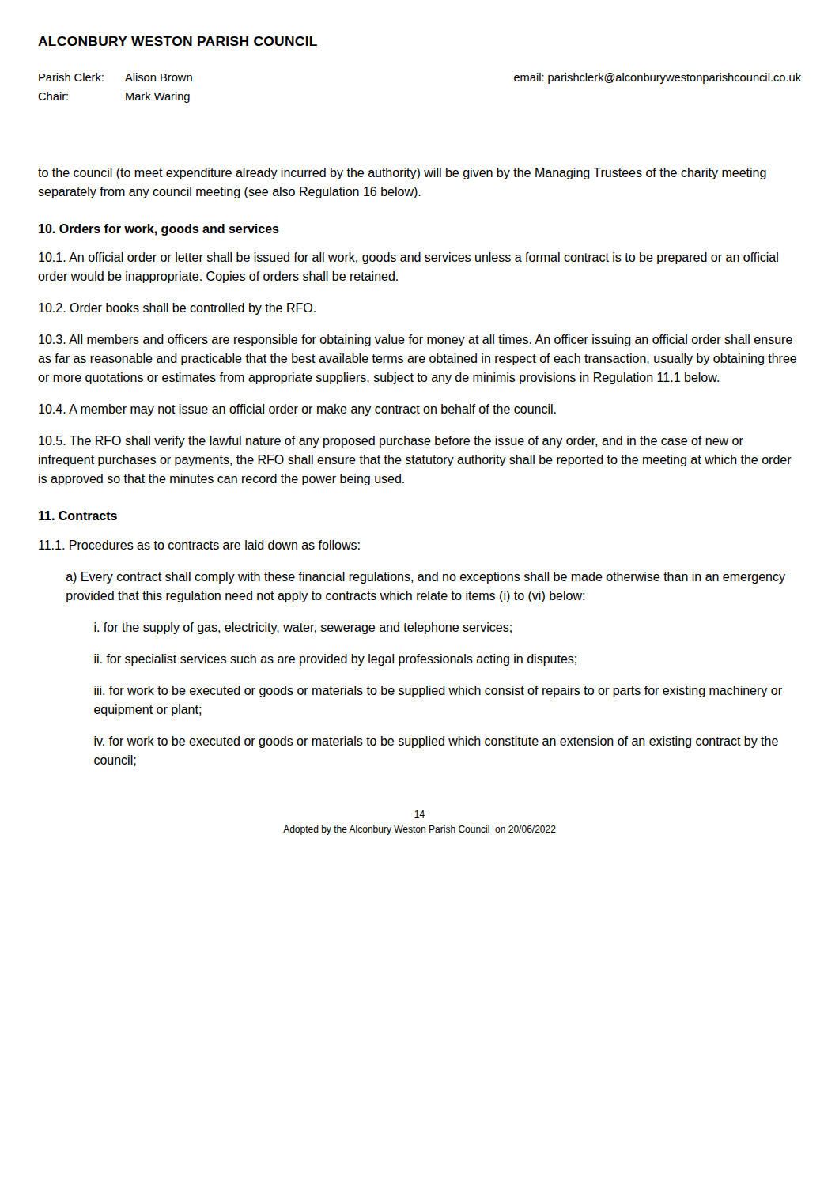ALCONBURY WESTON PARISH COUNCIL
| Parish Clerk: | Alison Brown | email: parishclerk@alconburywestonparishcouncil.co.uk |
| Chair: | Mark Waring | |
to the council (to meet expenditure already incurred by the authority) will be given by the Managing Trustees of the charity meeting separately from any council meeting (see also Regulation 16 below).
10. Orders for work, goods and services
10.1. An official order or letter shall be issued for all work, goods and services unless a formal contract is to be prepared or an official order would be inappropriate. Copies of orders shall be retained.
10.2. Order books shall be controlled by the RFO.
10.3. All members and officers are responsible for obtaining value for money at all times. An officer issuing an official order shall ensure as far as reasonable and practicable that the best available terms are obtained in respect of each transaction, usually by obtaining three or more quotations or estimates from appropriate suppliers, subject to any de minimis provisions in Regulation 11.1 below.
10.4. A member may not issue an official order or make any contract on behalf of the council.
10.5. The RFO shall verify the lawful nature of any proposed purchase before the issue of any order, and in the case of new or infrequent purchases or payments, the RFO shall ensure that the statutory authority shall be reported to the meeting at which the order is approved so that the minutes can record the power being used.
11. Contracts
11.1. Procedures as to contracts are laid down as follows:
a) Every contract shall comply with these financial regulations, and no exceptions shall be made otherwise than in an emergency provided that this regulation need not apply to contracts which relate to items (i) to (vi) below:
i. for the supply of gas, electricity, water, sewerage and telephone services;
ii. for specialist services such as are provided by legal professionals acting in disputes;
iii. for work to be executed or goods or materials to be supplied which consist of repairs to or parts for existing machinery or equipment or plant;
iv. for work to be executed or goods or materials to be supplied which constitute an extension of an existing contract by the council;
14 Adopted by the Alconbury Weston Parish Council on 20/06/2022